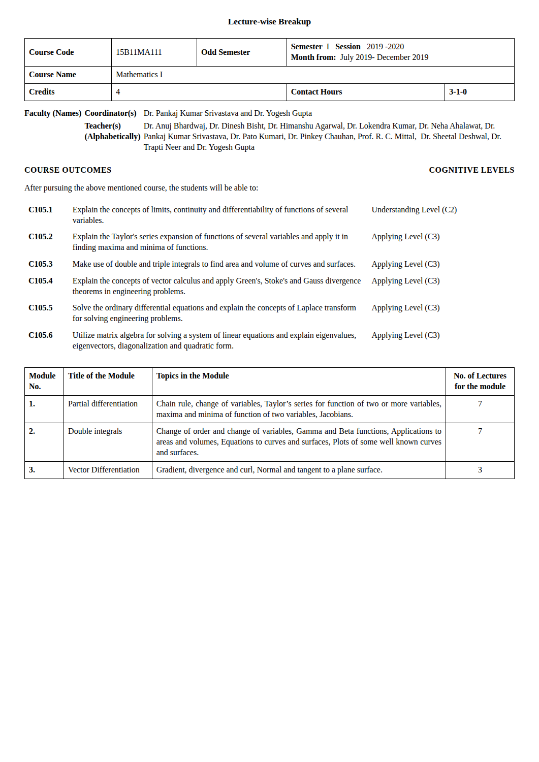Lecture-wise Breakup
| Course Code | 15B11MA111 | Odd Semester | Semester I Session 2019 -2020 Month from: July 2019- December 2019 |
| Course Name | Mathematics I |
| Credits | 4 | Contact Hours | 3-1-0 |
| Faculty (Names) | Coordinator(s) | Dr. Pankaj Kumar Srivastava and Dr. Yogesh Gupta |
| | Teacher(s) (Alphabetically) | Dr. Anuj Bhardwaj, Dr. Dinesh Bisht, Dr. Himanshu Agarwal, Dr. Lokendra Kumar, Dr. Neha Ahalawat, Dr. Pankaj Kumar Srivastava, Dr. Pato Kumari, Dr. Pinkey Chauhan, Prof. R. C. Mittal, Dr. Sheetal Deshwal, Dr. Trapti Neer and Dr. Yogesh Gupta |
COURSE OUTCOMES COGNITIVE LEVELS
After pursuing the above mentioned course, the students will be able to:
| C105.1 | Explain the concepts of limits, continuity and differentiability of functions of several variables. | Understanding Level (C2) |
| C105.2 | Explain the Taylor's series expansion of functions of several variables and apply it in finding maxima and minima of functions. | Applying Level (C3) |
| C105.3 | Make use of double and triple integrals to find area and volume of curves and surfaces. | Applying Level (C3) |
| C105.4 | Explain the concepts of vector calculus and apply Green's, Stoke's and Gauss divergence theorems in engineering problems. | Applying Level (C3) |
| C105.5 | Solve the ordinary differential equations and explain the concepts of Laplace transform for solving engineering problems. | Applying Level (C3) |
| C105.6 | Utilize matrix algebra for solving a system of linear equations and explain eigenvalues, eigenvectors, diagonalization and quadratic form. | Applying Level (C3) |
| Module No. | Title of the Module | Topics in the Module | No. of Lectures for the module |
| --- | --- | --- | --- |
| 1. | Partial differentiation | Chain rule, change of variables, Taylor’s series for function of two or more variables, maxima and minima of function of two variables, Jacobians. | 7 |
| 2. | Double integrals | Change of order and change of variables, Gamma and Beta functions, Applications to areas and volumes, Equations to curves and surfaces, Plots of some well known curves and surfaces. | 7 |
| 3. | Vector Differentiation | Gradient, divergence and curl, Normal and tangent to a plane surface. | 3 |